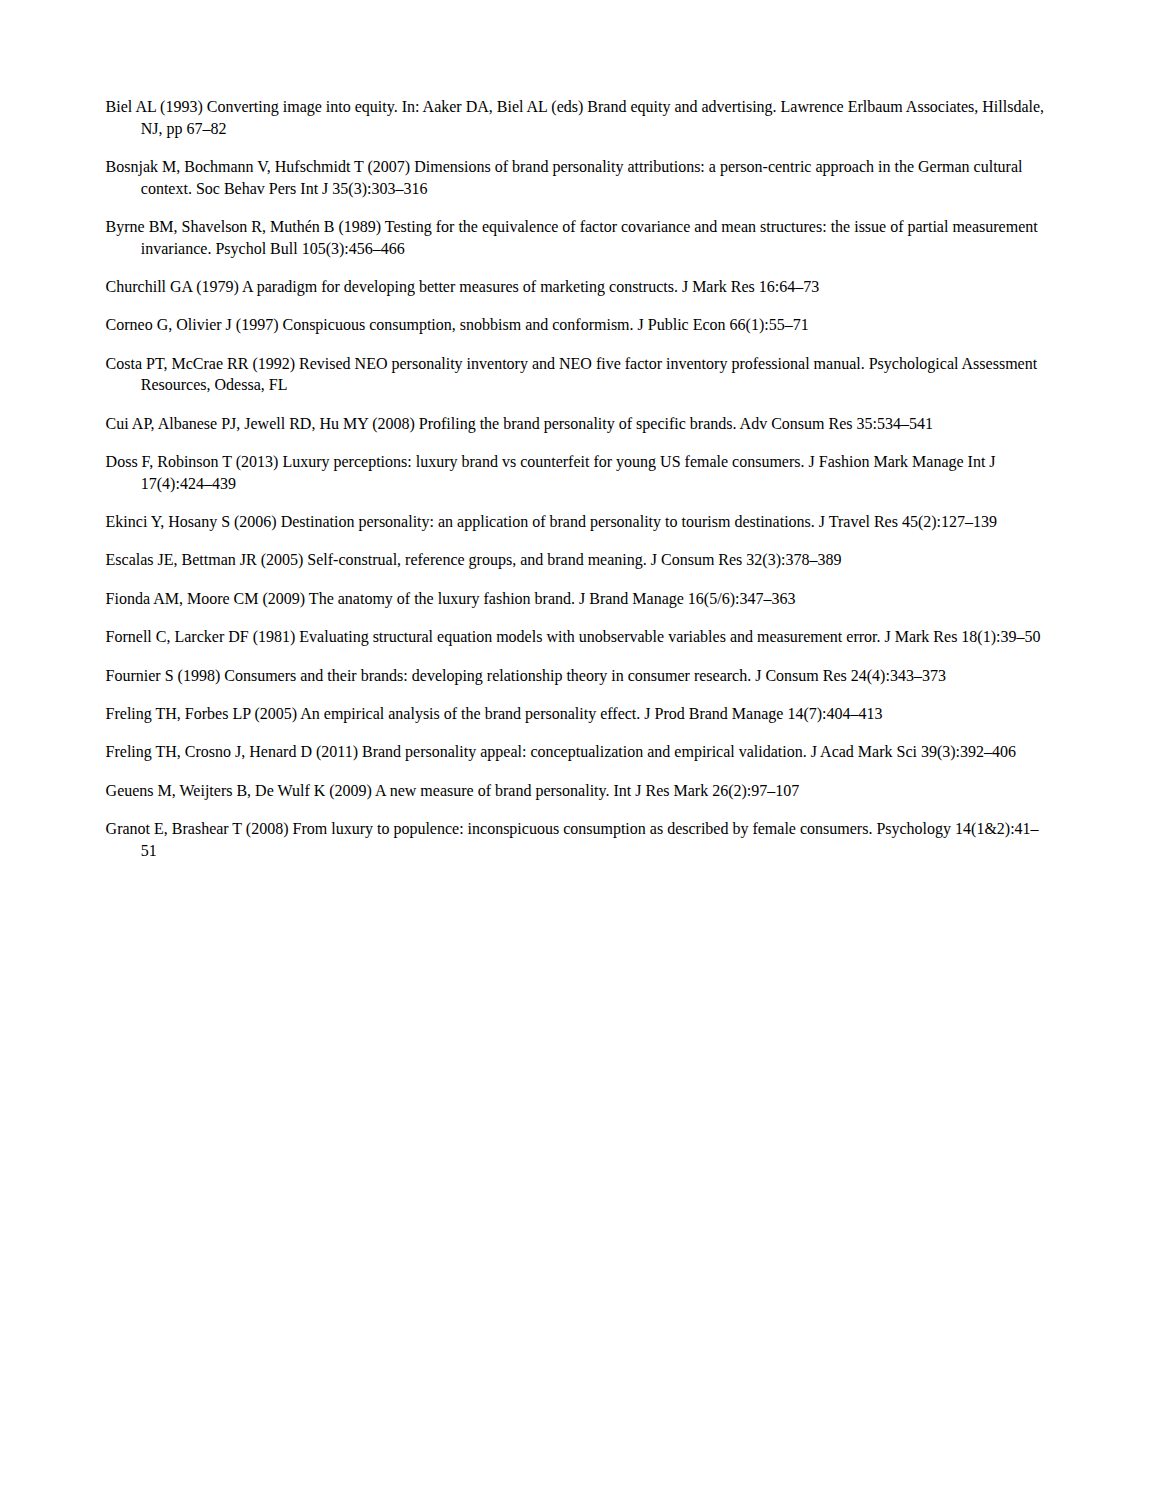Biel AL (1993) Converting image into equity. In: Aaker DA, Biel AL (eds) Brand equity and advertising. Lawrence Erlbaum Associates, Hillsdale, NJ, pp 67–82
Bosnjak M, Bochmann V, Hufschmidt T (2007) Dimensions of brand personality attributions: a person-centric approach in the German cultural context. Soc Behav Pers Int J 35(3):303–316
Byrne BM, Shavelson R, Muthén B (1989) Testing for the equivalence of factor covariance and mean structures: the issue of partial measurement invariance. Psychol Bull 105(3):456–466
Churchill GA (1979) A paradigm for developing better measures of marketing constructs. J Mark Res 16:64–73
Corneo G, Olivier J (1997) Conspicuous consumption, snobbism and conformism. J Public Econ 66(1):55–71
Costa PT, McCrae RR (1992) Revised NEO personality inventory and NEO five factor inventory professional manual. Psychological Assessment Resources, Odessa, FL
Cui AP, Albanese PJ, Jewell RD, Hu MY (2008) Profiling the brand personality of specific brands. Adv Consum Res 35:534–541
Doss F, Robinson T (2013) Luxury perceptions: luxury brand vs counterfeit for young US female consumers. J Fashion Mark Manage Int J 17(4):424–439
Ekinci Y, Hosany S (2006) Destination personality: an application of brand personality to tourism destinations. J Travel Res 45(2):127–139
Escalas JE, Bettman JR (2005) Self-construal, reference groups, and brand meaning. J Consum Res 32(3):378–389
Fionda AM, Moore CM (2009) The anatomy of the luxury fashion brand. J Brand Manage 16(5/6):347–363
Fornell C, Larcker DF (1981) Evaluating structural equation models with unobservable variables and measurement error. J Mark Res 18(1):39–50
Fournier S (1998) Consumers and their brands: developing relationship theory in consumer research. J Consum Res 24(4):343–373
Freling TH, Forbes LP (2005) An empirical analysis of the brand personality effect. J Prod Brand Manage 14(7):404–413
Freling TH, Crosno J, Henard D (2011) Brand personality appeal: conceptualization and empirical validation. J Acad Mark Sci 39(3):392–406
Geuens M, Weijters B, De Wulf K (2009) A new measure of brand personality. Int J Res Mark 26(2):97–107
Granot E, Brashear T (2008) From luxury to populence: inconspicuous consumption as described by female consumers. Psychology 14(1&2):41–51